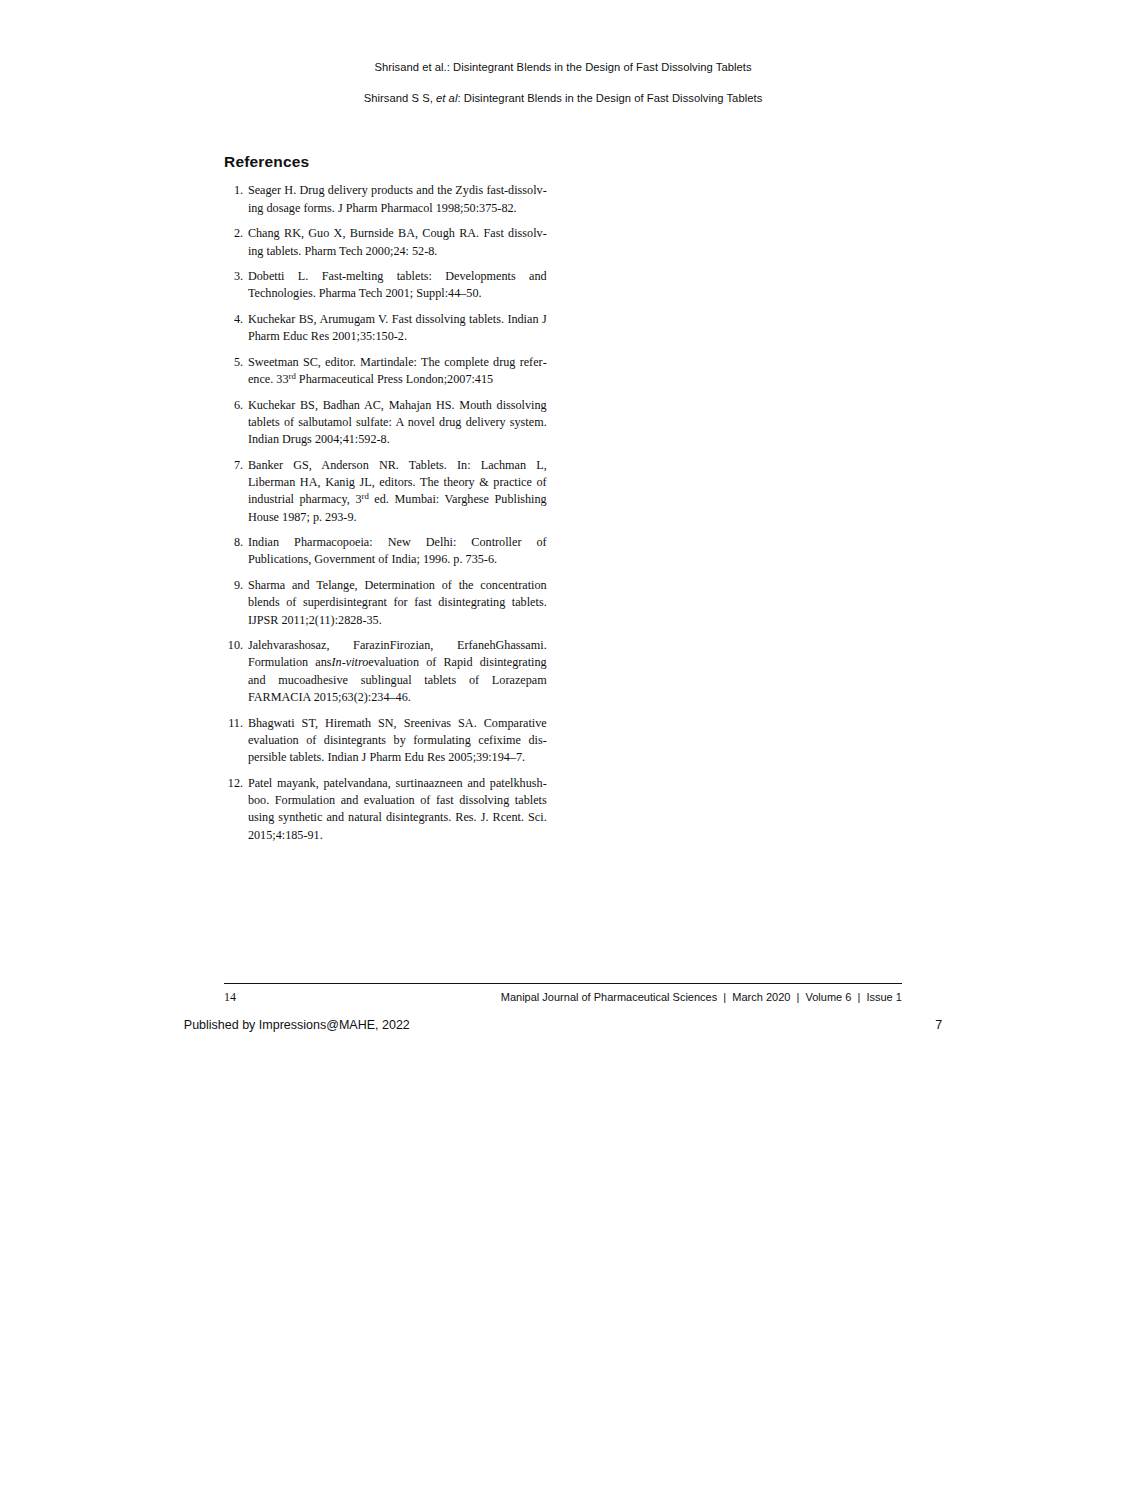Shrisand et al.: Disintegrant Blends in the Design of Fast Dissolving Tablets
Shirsand S S, et al: Disintegrant Blends in the Design of Fast Dissolving Tablets
References
Seager H. Drug delivery products and the Zydis fast-dissolving dosage forms. J Pharm Pharmacol 1998;50:375-82.
Chang RK, Guo X, Burnside BA, Cough RA. Fast dissolving tablets. Pharm Tech 2000;24: 52-8.
Dobetti L. Fast-melting tablets: Developments and Technologies. Pharma Tech 2001; Suppl:44–50.
Kuchekar BS, Arumugam V. Fast dissolving tablets. Indian J Pharm Educ Res 2001;35:150-2.
Sweetman SC, editor. Martindale: The complete drug reference. 33rd Pharmaceutical Press London;2007:415
Kuchekar BS, Badhan AC, Mahajan HS. Mouth dissolving tablets of salbutamol sulfate: A novel drug delivery system. Indian Drugs 2004;41:592-8.
Banker GS, Anderson NR. Tablets. In: Lachman L, Liberman HA, Kanig JL, editors. The theory & practice of industrial pharmacy, 3rd ed. Mumbai: Varghese Publishing House 1987; p. 293-9.
Indian Pharmacopoeia: New Delhi: Controller of Publications, Government of India; 1996. p. 735-6.
Sharma and Telange, Determination of the concentration blends of superdisintegrant for fast disintegrating tablets. IJPSR 2011;2(11):2828-35.
Jalehvarashosaz, FarazinFirozian, ErfanehGhassami. Formulation ansIn-vitroevaluation of Rapid disintegrating and mucoadhesive sublingual tablets of Lorazepam FARMACIA 2015;63(2):234–46.
Bhagwati ST, Hiremath SN, Sreenivas SA. Comparative evaluation of disintegrants by formulating cefixime dispersible tablets. Indian J Pharm Edu Res 2005;39:194–7.
Patel mayank, patelvandana, surtinaazneen and patelkhushboo. Formulation and evaluation of fast dissolving tablets using synthetic and natural disintegrants. Res. J. Rcent. Sci. 2015;4:185-91.
14
Manipal Journal of Pharmaceutical Sciences | March 2020 | Volume 6 | Issue 1
Published by Impressions@MAHE, 2022
7